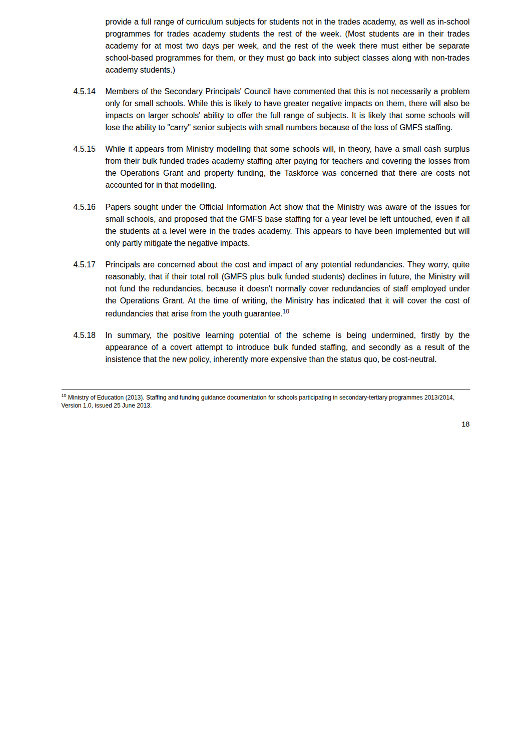provide a full range of curriculum subjects for students not in the trades academy, as well as in-school programmes for trades academy students the rest of the week. (Most students are in their trades academy for at most two days per week, and the rest of the week there must either be separate school-based programmes for them, or they must go back into subject classes along with non-trades academy students.)
4.5.14
Members of the Secondary Principals' Council have commented that this is not necessarily a problem only for small schools. While this is likely to have greater negative impacts on them, there will also be impacts on larger schools' ability to offer the full range of subjects. It is likely that some schools will lose the ability to "carry" senior subjects with small numbers because of the loss of GMFS staffing.
4.5.15
While it appears from Ministry modelling that some schools will, in theory, have a small cash surplus from their bulk funded trades academy staffing after paying for teachers and covering the losses from the Operations Grant and property funding, the Taskforce was concerned that there are costs not accounted for in that modelling.
4.5.16
Papers sought under the Official Information Act show that the Ministry was aware of the issues for small schools, and proposed that the GMFS base staffing for a year level be left untouched, even if all the students at a level were in the trades academy. This appears to have been implemented but will only partly mitigate the negative impacts.
4.5.17
Principals are concerned about the cost and impact of any potential redundancies. They worry, quite reasonably, that if their total roll (GMFS plus bulk funded students) declines in future, the Ministry will not fund the redundancies, because it doesn't normally cover redundancies of staff employed under the Operations Grant. At the time of writing, the Ministry has indicated that it will cover the cost of redundancies that arise from the youth guarantee.10
4.5.18
In summary, the positive learning potential of the scheme is being undermined, firstly by the appearance of a covert attempt to introduce bulk funded staffing, and secondly as a result of the insistence that the new policy, inherently more expensive than the status quo, be cost-neutral.
10 Ministry of Education (2013). Staffing and funding guidance documentation for schools participating in secondary-tertiary programmes 2013/2014, Version 1.0, issued 25 June 2013.
18